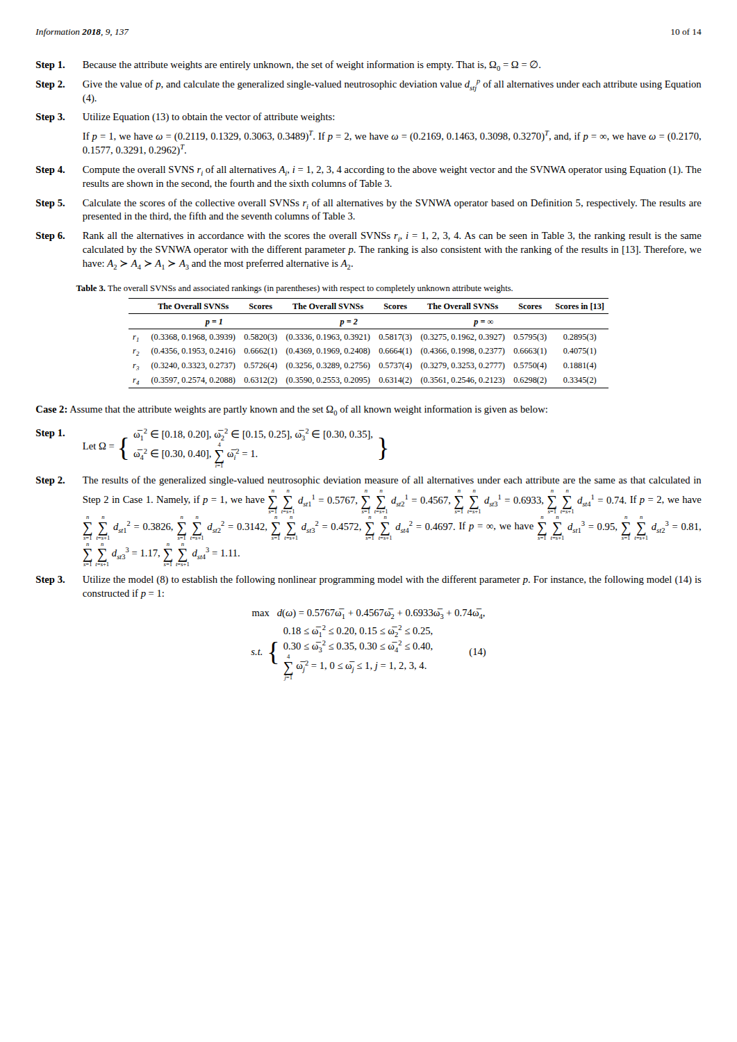Information 2018, 9, 137
10 of 14
Step 1. Because the attribute weights are entirely unknown, the set of weight information is empty. That is, Ω0 = Ω = ∅.
Step 2. Give the value of p, and calculate the generalized single-valued neutrosophic deviation value dstjp of all alternatives under each attribute using Equation (4).
Step 3. Utilize Equation (13) to obtain the vector of attribute weights:
If p = 1, we have ω = (0.2119, 0.1329, 0.3063, 0.3489)T. If p = 2, we have ω = (0.2169, 0.1463, 0.3098, 0.3270)T, and, if p = ∞, we have ω = (0.2170, 0.1577, 0.3291, 0.2962)T.
Step 4. Compute the overall SVNS ri of all alternatives Ai, i = 1, 2, 3, 4 according to the above weight vector and the SVNWA operator using Equation (1). The results are shown in the second, the fourth and the sixth columns of Table 3.
Step 5. Calculate the scores of the collective overall SVNSs ri of all alternatives by the SVNWA operator based on Definition 5, respectively. The results are presented in the third, the fifth and the seventh columns of Table 3.
Step 6. Rank all the alternatives in accordance with the scores the overall SVNSs ri, i = 1, 2, 3, 4. As can be seen in Table 3, the ranking result is the same calculated by the SVNWA operator with the different parameter p. The ranking is also consistent with the ranking of the results in [13]. Therefore, we have: A2 ≻ A4 ≻ A1 ≻ A3 and the most preferred alternative is A2.
Table 3. The overall SVNSs and associated rankings (in parentheses) with respect to completely unknown attribute weights.
| | The Overall SVNSs | Scores | The Overall SVNSs | Scores | The Overall SVNSs | Scores | Scores in [13] |
| --- | --- | --- | --- | --- | --- | --- | --- |
| | p = 1 | p = 2 | p = ∞ | |
| r 1 | (0.3368, 0.1968, 0.3939) | 0.5820(3) | (0.3336, 0.1963, 0.3921) | 0.5817(3) | (0.3275, 0.1962, 0.3927) | 0.5795(3) | 0.2895(3) |
| r 2 | (0.4356, 0.1953, 0.2416) | 0.6662(1) | (0.4369, 0.1969, 0.2408) | 0.6664(1) | (0.4366, 0.1998, 0.2377) | 0.6663(1) | 0.4075(1) |
| r 3 | (0.3240, 0.3323, 0.2737) | 0.5726(4) | (0.3256, 0.3289, 0.2756) | 0.5737(4) | (0.3279, 0.3253, 0.2777) | 0.5750(4) | 0.1881(4) |
| r 4 | (0.3597, 0.2574, 0.2088) | 0.6312(2) | (0.3590, 0.2553, 0.2095) | 0.6314(2) | (0.3561, 0.2546, 0.2123) | 0.6298(2) | 0.3345(2) |
Case 2: Assume that the attribute weights are partly known and the set Ω0 of all known weight information is given as below:
Step 1. Let Ω = {
ω̅12 ∈ [0.18, 0.20], ω̅22 ∈ [0.15, 0.25], ω̅32 ∈ [0.30, 0.35],
ω̅42 ∈ [0.30, 0.40], 4∑i=1 ω̅i2 = 1.
}
Step 2. The results of the generalized single-valued neutrosophic deviation measure of all alternatives under each attribute are the same as that calculated in Step 2 in Case 1. Namely, if p = 1, we have n∑s=1 n∑t=s+1 dst11 = 0.5767, n∑s=1 n∑t=s+1 dst21 = 0.4567, n∑s=1 n∑t=s+1 dst31 = 0.6933, n∑s=1 n∑t=s+1 dst41 = 0.74. If p = 2, we have n∑s=1 n∑t=s+1 dst12 = 0.3826, n∑s=1 n∑t=s+1 dst22 = 0.3142, n∑s=1 n∑t=s+1 dst32 = 0.4572, n∑s=1 n∑t=s+1 dst42 = 0.4697. If p = ∞, we have n∑s=1 n∑t=s+1 dst13 = 0.95, n∑s=1 n∑t=s+1 dst23 = 0.81, n∑s=1 n∑t=s+1 dst33 = 1.17, n∑s=1 n∑t=s+1 dst43 = 1.11.
Step 3. Utilize the model (8) to establish the following nonlinear programming model with the different parameter p. For instance, the following model (14) is constructed if p = 1:
max d(ω) = 0.5767ω̅1 + 0.4567ω̅2 + 0.6933ω̅3 + 0.74ω̅4,
s.t. {
0.18 ≤ ω̅12 ≤ 0.20, 0.15 ≤ ω̅22 ≤ 0.25,
0.30 ≤ ω̅32 ≤ 0.35, 0.30 ≤ ω̅42 ≤ 0.40,
4∑j=1 ω̅j2 = 1, 0 ≤ ω̅j ≤ 1, j = 1, 2, 3, 4.
(14)